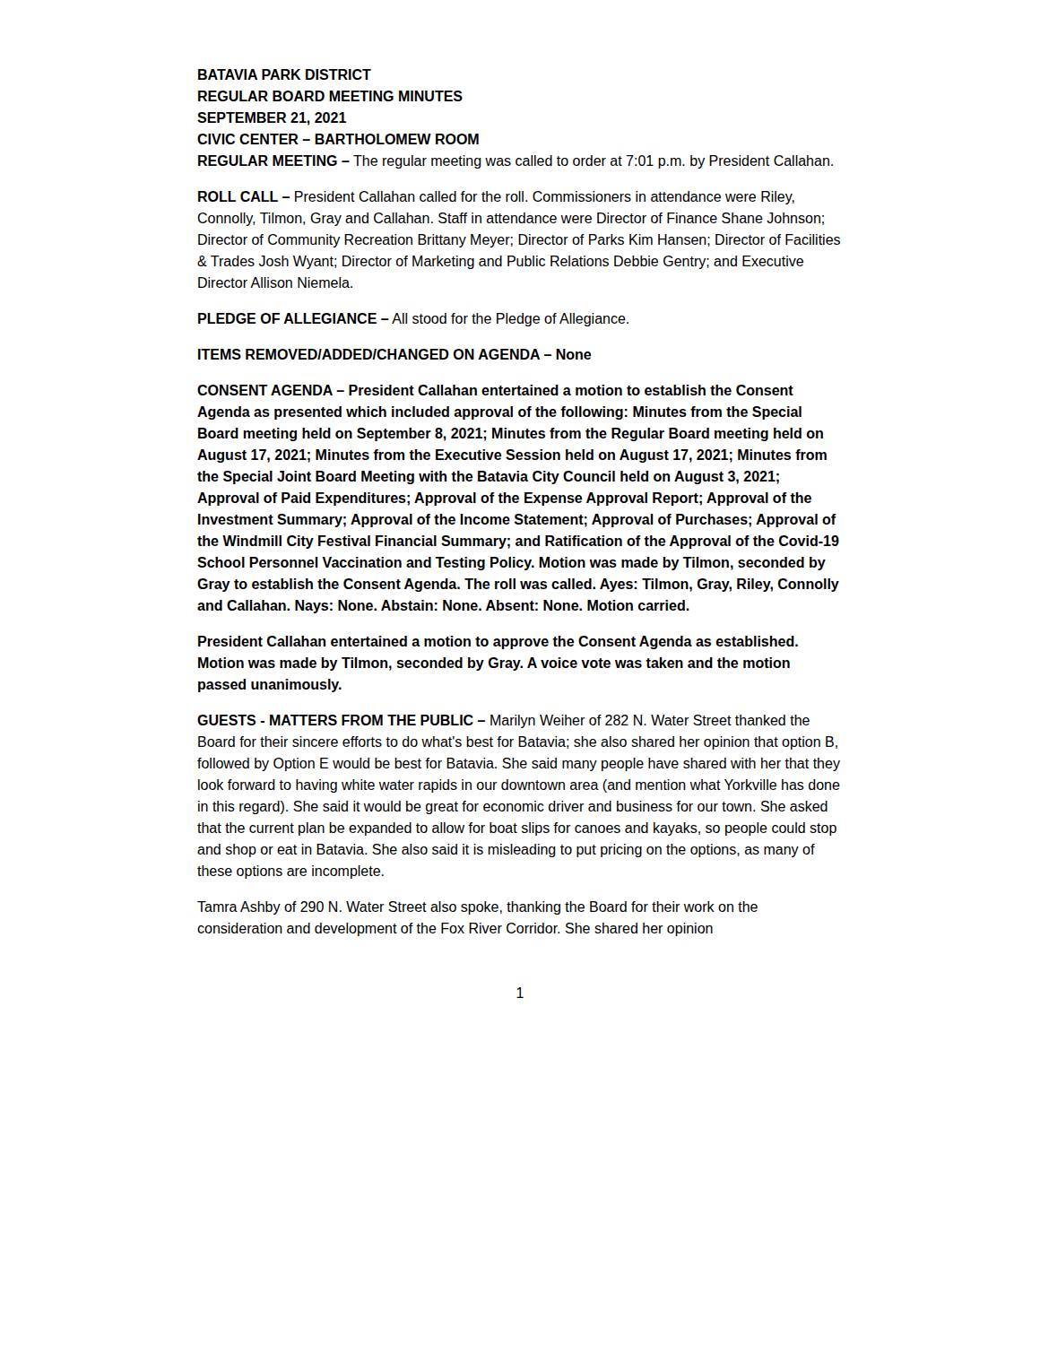BATAVIA PARK DISTRICT
REGULAR BOARD MEETING MINUTES
SEPTEMBER 21, 2021
CIVIC CENTER – BARTHOLOMEW ROOM
REGULAR MEETING – The regular meeting was called to order at 7:01 p.m. by President Callahan.
ROLL CALL – President Callahan called for the roll. Commissioners in attendance were Riley, Connolly, Tilmon, Gray and Callahan. Staff in attendance were Director of Finance Shane Johnson; Director of Community Recreation Brittany Meyer; Director of Parks Kim Hansen; Director of Facilities & Trades Josh Wyant; Director of Marketing and Public Relations Debbie Gentry; and Executive Director Allison Niemela.
PLEDGE OF ALLEGIANCE – All stood for the Pledge of Allegiance.
ITEMS REMOVED/ADDED/CHANGED ON AGENDA – None
CONSENT AGENDA – President Callahan entertained a motion to establish the Consent Agenda as presented which included approval of the following: Minutes from the Special Board meeting held on September 8, 2021; Minutes from the Regular Board meeting held on August 17, 2021; Minutes from the Executive Session held on August 17, 2021; Minutes from the Special Joint Board Meeting with the Batavia City Council held on August 3, 2021; Approval of Paid Expenditures; Approval of the Expense Approval Report; Approval of the Investment Summary; Approval of the Income Statement; Approval of Purchases; Approval of the Windmill City Festival Financial Summary; and Ratification of the Approval of the Covid-19 School Personnel Vaccination and Testing Policy. Motion was made by Tilmon, seconded by Gray to establish the Consent Agenda. The roll was called. Ayes: Tilmon, Gray, Riley, Connolly and Callahan. Nays: None. Abstain: None. Absent: None. Motion carried.
President Callahan entertained a motion to approve the Consent Agenda as established. Motion was made by Tilmon, seconded by Gray. A voice vote was taken and the motion passed unanimously.
GUESTS - MATTERS FROM THE PUBLIC – Marilyn Weiher of 282 N. Water Street thanked the Board for their sincere efforts to do what's best for Batavia; she also shared her opinion that option B, followed by Option E would be best for Batavia. She said many people have shared with her that they look forward to having white water rapids in our downtown area (and mention what Yorkville has done in this regard). She said it would be great for economic driver and business for our town. She asked that the current plan be expanded to allow for boat slips for canoes and kayaks, so people could stop and shop or eat in Batavia. She also said it is misleading to put pricing on the options, as many of these options are incomplete.
Tamra Ashby of 290 N. Water Street also spoke, thanking the Board for their work on the consideration and development of the Fox River Corridor. She shared her opinion
1